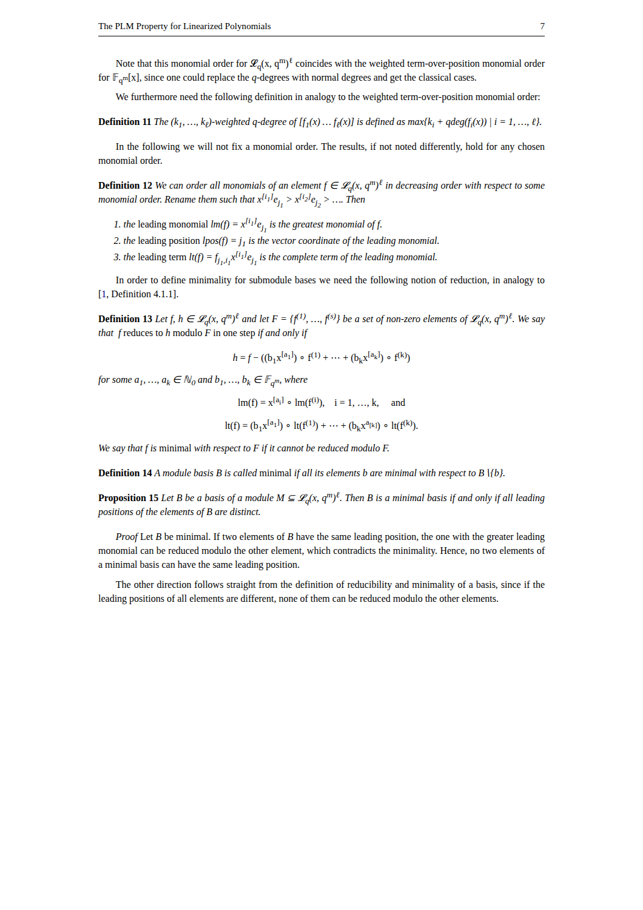The PLM Property for Linearized Polynomials 7
Note that this monomial order for 𝓛q(x, qm)ℓ coincides with the weighted term-over-position monomial order for 𝔽qm[x], since one could replace the q-degrees with normal degrees and get the classical cases.
We furthermore need the following definition in analogy to the weighted term-over-position monomial order:
Definition 11 The (k1, …, kℓ)-weighted q-degree of [f1(x) … fℓ(x)] is defined as max{ki + qdeg(fi(x)) | i = 1, …, ℓ}.
In the following we will not fix a monomial order. The results, if not noted differently, hold for any chosen monomial order.
Definition 12 We can order all monomials of an element f ∈ 𝓛q(x, qm)ℓ in decreasing order with respect to some monomial order. Rename them such that x[i1]ej1 > x[i2]ej2 > …. Then
the leading monomial lm(f) = x[i1]ej1 is the greatest monomial of f.
the leading position lpos(f) = j1 is the vector coordinate of the leading monomial.
the leading term lt(f) = fj1,i1x[i1]ej1 is the complete term of the leading monomial.
In order to define minimality for submodule bases we need the following notion of reduction, in analogy to [1, Definition 4.1.1].
Definition 13 Let f, h ∈ 𝓛q(x, qm)ℓ and let F = {f(1), …, f(s)} be a set of non-zero elements of 𝓛q(x, qm)ℓ. We say that f reduces to h modulo F in one step if and only if
h = f − ((b1x[a1]) ∘ f(1) + ⋯ + (bkx[ak]) ∘ f(k))
for some a1, …, ak ∈ ℕ0 and b1, …, bk ∈ 𝔽qm, where
lm(f) = x[ai] ∘ lm(f(i)), i = 1, …, k, and
lt(f) = (b1x[a1]) ∘ lt(f(1)) + ⋯ + (bkxa[k]) ∘ lt(f(k)).
We say that f is minimal with respect to F if it cannot be reduced modulo F.
Definition 14 A module basis B is called minimal if all its elements b are minimal with respect to B∖{b}.
Proposition 15 Let B be a basis of a module M ⊆ 𝓛q(x, qm)ℓ. Then B is a minimal basis if and only if all leading positions of the elements of B are distinct.
Proof Let B be minimal. If two elements of B have the same leading position, the one with the greater leading monomial can be reduced modulo the other element, which contradicts the minimality. Hence, no two elements of a minimal basis can have the same leading position.
The other direction follows straight from the definition of reducibility and minimality of a basis, since if the leading positions of all elements are different, none of them can be reduced modulo the other elements.